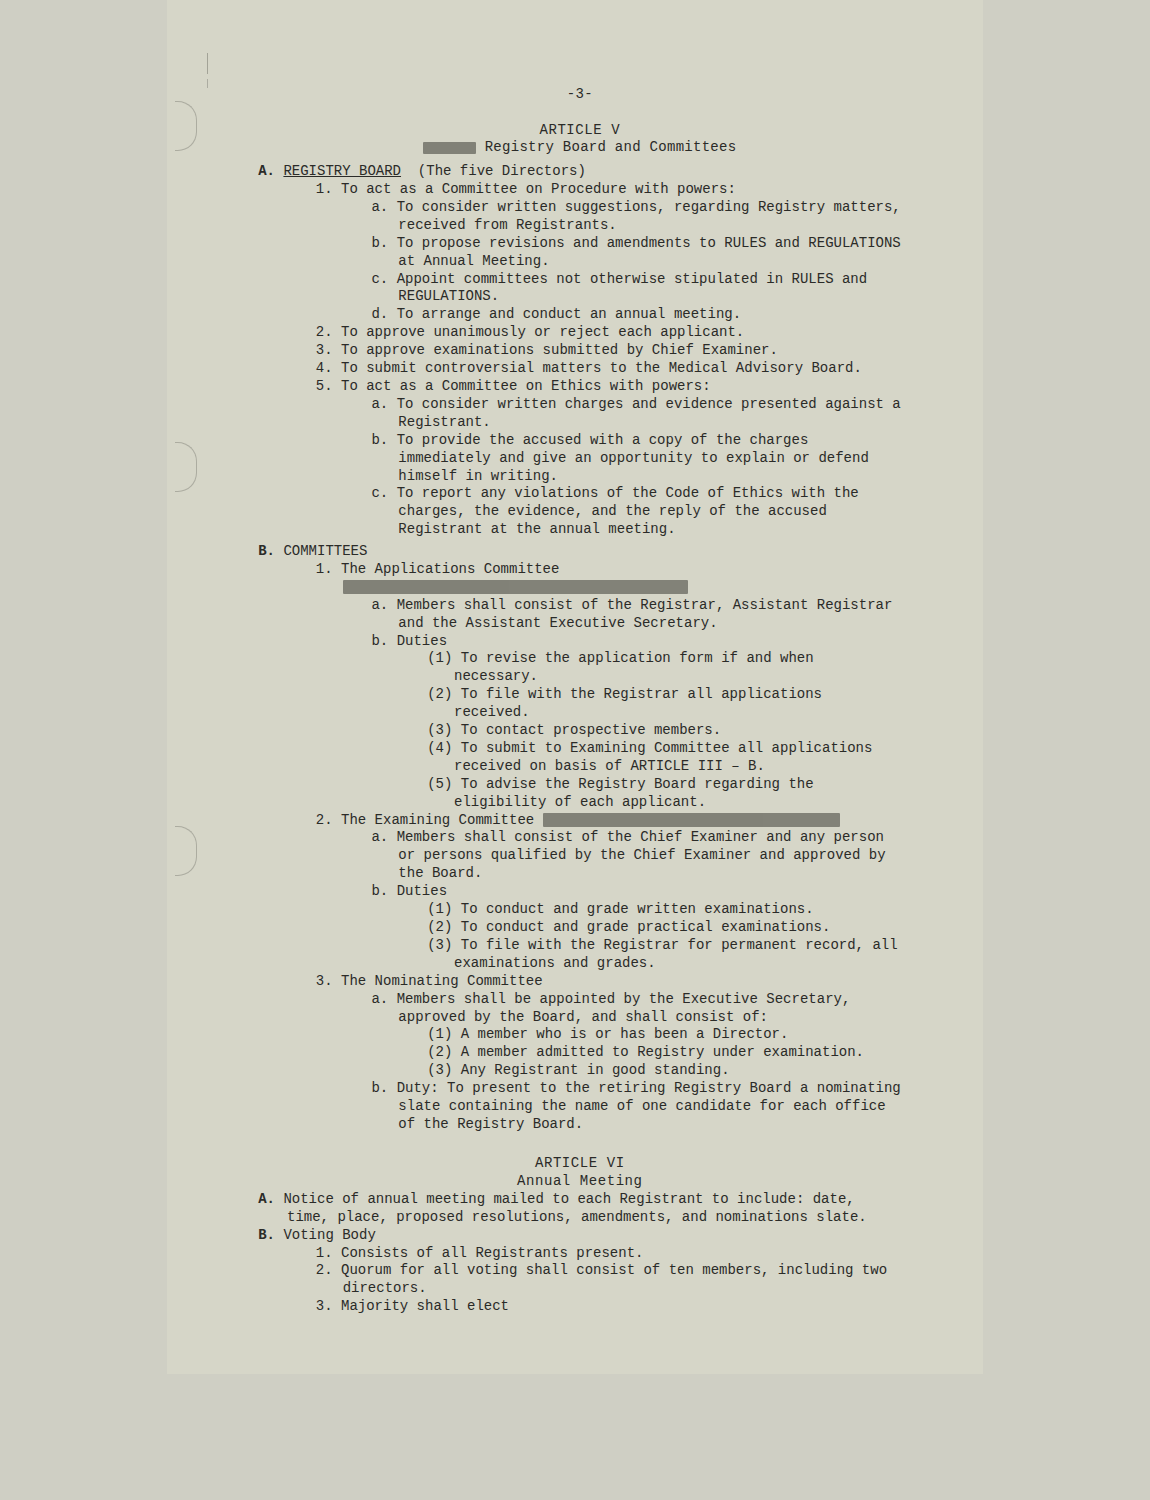-3-
ARTICLE V
Registry Board and Committees
A. REGISTRY BOARD (The five Directors)
1. To act as a Committee on Procedure with powers:
a. To consider written suggestions, regarding Registry matters, received from Registrants.
b. To propose revisions and amendments to RULES and REGULATIONS at Annual Meeting.
c. Appoint committees not otherwise stipulated in RULES and REGULATIONS.
d. To arrange and conduct an annual meeting.
2. To approve unanimously or reject each applicant.
3. To approve examinations submitted by Chief Examiner.
4. To submit controversial matters to the Medical Advisory Board.
5. To act as a Committee on Ethics with powers:
a. To consider written charges and evidence presented against a Registrant.
b. To provide the accused with a copy of the charges immediately and give an opportunity to explain or defend himself in writing.
c. To report any violations of the Code of Ethics with the charges, the evidence, and the reply of the accused Registrant at the annual meeting.
B. COMMITTEES
1. The Applications Committee
a. Members shall consist of the Registrar, Assistant Registrar and the Assistant Executive Secretary.
b. Duties
(1) To revise the application form if and when necessary.
(2) To file with the Registrar all applications received.
(3) To contact prospective members.
(4) To submit to Examining Committee all applications received on basis of ARTICLE III – B.
(5) To advise the Registry Board regarding the eligibility of each applicant.
2. The Examining Committee
a. Members shall consist of the Chief Examiner and any person or persons qualified by the Chief Examiner and approved by the Board.
b. Duties
(1) To conduct and grade written examinations.
(2) To conduct and grade practical examinations.
(3) To file with the Registrar for permanent record, all examinations and grades.
3. The Nominating Committee
a. Members shall be appointed by the Executive Secretary, approved by the Board, and shall consist of:
(1) A member who is or has been a Director.
(2) A member admitted to Registry under examination.
(3) Any Registrant in good standing.
b. Duty: To present to the retiring Registry Board a nominating slate containing the name of one candidate for each office of the Registry Board.
ARTICLE VI Annual Meeting
A. Notice of annual meeting mailed to each Registrant to include: date, time, place, proposed resolutions, amendments, and nominations slate.
B. Voting Body
1. Consists of all Registrants present.
2. Quorum for all voting shall consist of ten members, including two directors.
3. Majority shall elect